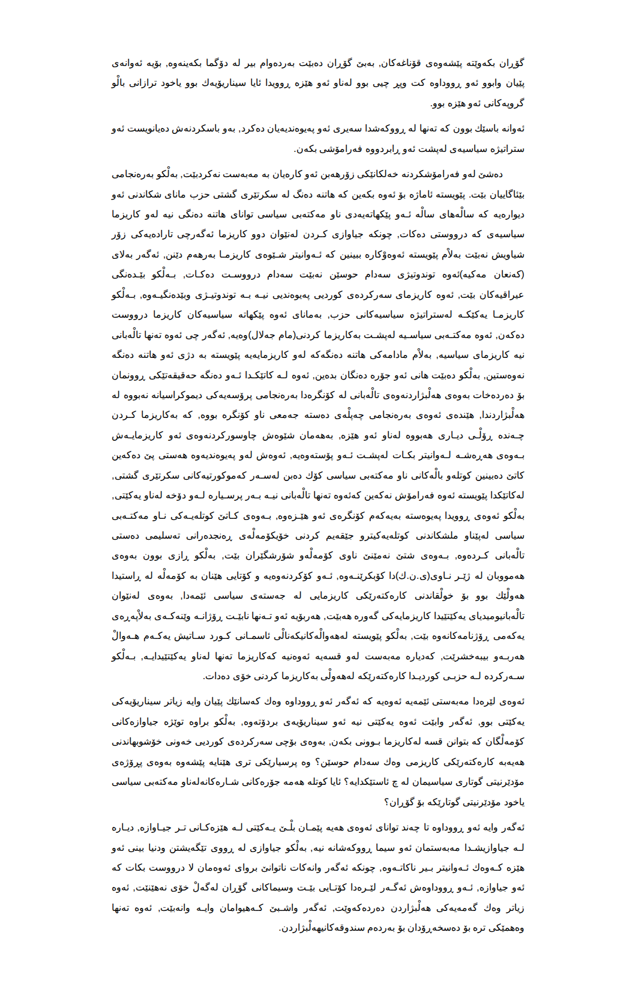گۆڕان بکەوێتە پێشەوەی قۆناغەکان, بەبێ گۆڕان دەبێت بەردەوام بیر لە دۆگما بکەینەوە, بۆیە ئەوانەی پێیان وابوو ئەو ڕووداوە کت وپڕ چیی بوو لەناو ئەو هێزە ڕوویدا ئایا سیناریۆیەك بوو یاخود ترازانی بالْو گروپەکانی ئەو هێزە بوو.
ئەوانە باسێك بوون کە تەنها لە ڕووکەشدا سەیری ئەو پەیوەندیەیان دەکرد, بەو باسکردنەش دەیانویست ئەو ستراتیژە سیاسیەی لەپشت ئەو ڕابردووە فەرامۆشی بکەن.
دەشێ لەو فەرامۆشکردنە خەلکانێکی زۆرهەبن ئەو کارەیان بە مەبەست نەکردبێت, بەلْکو بەرەنجامی بێئاگاییان بێت. پێویستە ئاماژە بۆ ئەوە بکەین کە هاتنە دەنگ لە سکرتێری گشتی حزب مانای شکاندنی ئەو دیوارەیە کە سالْەهای سالْە ئـەو پێکهاتەیەدی ناو مەکتەبی سیاسی توانای هاتنە دەنگی نیە لەو کاریزما سیاسیەی کە درووستی دەکات, چونکە جیاوازی کـردن لەنێوان دوو کاریزما ئەگەرچی تارادەیەکی زۆر شیاویش نەبێت بەلاْم پێویستە ئەوەوْکارە ببینین کە ئـەوانیتر شـێوەی کاریزمـا بەرهەم دێنن, ئەگەر بەلای (کەنعان مەکیە)ئەوە توندوتیژی سەدام حوسێن نەبێت سەدام درووسـت دەکـات, بـەلْکو بێـدەنگی عیراقیەکان بێت, ئەوە کاریزمای سەرکردەی کوردیی پەیوەندیی نیـە بـە توندوتیـژی وبێدەنگیـەوە, بـەلْکو کاریزمـا یەکێکـە لەستراتیژە سیاسیەکانی حزب, بەمانای ئەوە پێکهاتە سیاسیەکان کاریزما درووست دەکەن, ئەوە مەکتـەبی سیاسـیە لەپشـت بەکاریزما کردنی(مام جەلال)وەیە, ئەگەر چی ئەوە تەنها تالْەبانی نیە کاریزمای سیاسیە, بەلاْم مادامەکی هاتنە دەنگەکە لەو کاریزمایەیە پێویستە بە دژی ئەو هاتنە دەنگە نەوەستین, بەلْکو دەبێت هانی ئەو جۆرە دەنگان بدەین, ئەوە لـە کاتێکـدا ئـەو دەنگە حەقیقەتێکی ڕوونمان بۆ دەردەخات بەوەی هەلْبژاردنەوەی تالْەبانی لە کۆنگرەدا بەرەنجامی پرۆسەیەکی دیموکراسیانە نەبووە لە هەلْبژاردندا, هێندەی ئەوەی بەرەنجامی چەپلْەی دەستە جەمعی ناو کۆنگرە بووە, کە بەکاریزما کـردن چـەندە ڕۆلْـی دیـاری هەبووە لەناو ئەو هێزە, بەهەمان شێوەش چاوسورکردنەوەی ئەو کاریزمایـەش بـەوەی هەڕەشـە لـەوانیتر بکـات لەپشـت ئـەو پۆستەوەیە, ئەوەش لەو پەیوەندیەوە هەستی پێ دەکەین کاتێ دەبینین کوتلەو بالْەکانی ناو مەکتەبی سیاسی کۆك دەبن لەسـەر کەموکورتیەکانی سکرتێری گشتی, لەکاتێکدا پێویستە ئەوە فەرامۆش نەکەین کەئەوە تەنها تالْەبانی نیـە بـەر پرسـیارە لـەو دۆخە لەناو یەکێتی, بەلْکو ئەوەی ڕوویدا پەیوەستە بەیەکەم کۆنگرەی ئەو هێـزەوە, بـەوەی کـاتێ کوتلەیـەکی نـاو مەکتـەبی سیاسی لەپێناو ملشکاندنی کوتلەیەکیترو جێقەیم کردنی خۆیکۆمەلْەی ڕەنجدەرانی تەسلیمی دەستی تالْەبانی کـردەوە, بـەوەی شتێ نەمێنێ ناوی کۆمەلْەو شۆرشگێران بێت, بەلْکو ڕازی بوون بەوەی هەمووبان لە ژێـر نـاوی(ی.ن.ك)دا کۆبکرێنـەوە, ئـەو کۆکردنەوەیە و کۆتایی هێنان بە کۆمەلْە لە ڕاستیدا هەولْێك بوو بۆ خولْقاندنی کارەکتەرێکی کاریزمایی لە جەستەی سیاسی ئێمەدا, بەوەی لەنێوان تالْەبانیومیدیای یەکێتێیدا کاریزمایەکی گەورە هەبێت, هەربۆیە ئەو تـەنها نابێـت ڕۆژانـە وێنەکـەی بەلاْپەڕەی یەکەمی ڕۆژنامەکانەوە بێت, بەلْکو پێویستە لەهەوالْەکانیکەنالْی ئاسمـانی کـورد سـاتیش یەکـەم هـەوالْ هەربـەو بیبەخشرێت, کەدیارە مەبەست لەو قسەیە ئەوەنیە کەکاریزما تەنها لەناو یەکێتێیدایـە, بـەلْکو سـەرکردە لـە حزبـی کوردیـدا کارەکتەرێکە لەهەولْی بەکاریزما کردنی خۆی دەدات.
ئەوەی لێرەدا مەبەستی ئێمەیە ئەوەیە کە ئەگەر ئەو ڕووداوە وەك کەسانێك پێیان وایە زیاتر سیناریۆیەکی یەکێتی بوو, ئەگەر وابێت ئەوە یەکێتی نیە ئەو سیناریۆیەی بردۆتەوە, بەلْکو براوە توێژە جیاوازەکانی کۆمەلْگان کە بتوانن قسە لەکاریزما بـوونی بکەن, بەوەی بۆچی سەرکردەی کوردیی خەونی خۆشوبهاندنی هەیەبە کارەکتەرێکی کاریزمی وەك سەدام حوسێن؟ وە پرسیارێکی تری هێنایە پێشەوە بەوەی پڕۆژەی مۆدێرنیتی گوتاری سیاسیمان لە چ ئاستێکدایە؟ ئایا کوتلە هەمە جۆرەکانی شـارەکانەلەناو مەکتەبی سیاسی یاخود مۆدێرنیتی گوتارێکە بۆ گۆڕان؟
ئەگەر وایە ئەو ڕووداوە تا چەند توانای ئەوەی هەیە پێمـان بلْـێ یـەکێتی لـە هێزەکـانی تـر جیـاوازە, دیـارە لـە جیاوازیشـدا مەبەستمان ئەو سیما ڕووکەشانە نیە, بەلْکو جیاوازی لە ڕووی تێگەیشتن ودنیا بینی ئەو هێزە کـەوەك ئـەوانیتر بـیر ناکاتـەوە, چونکە ئەگەر وانەکات ناتوانێ بروای ئەوەمان لا درووست بکات کە ئەو جیاوازە, ئـەو ڕووداوەش ئەگـەر لێـرەدا کۆتـایی بێـت وسیماکانی گۆڕان لەگەلْ خۆی نەهێنێت, ئەوە زیاتر وەك گەمەیەکی هەلْبژاردن دەردەکەوێت, ئەگەر واشـبێ کـەهیوامان وایـە وانەبێت, ئەوە تەنها وەهمێکی ترە بۆ دەسخەڕۆدان بۆ بەردەم سندوقەکانیهەلْبژاردن.